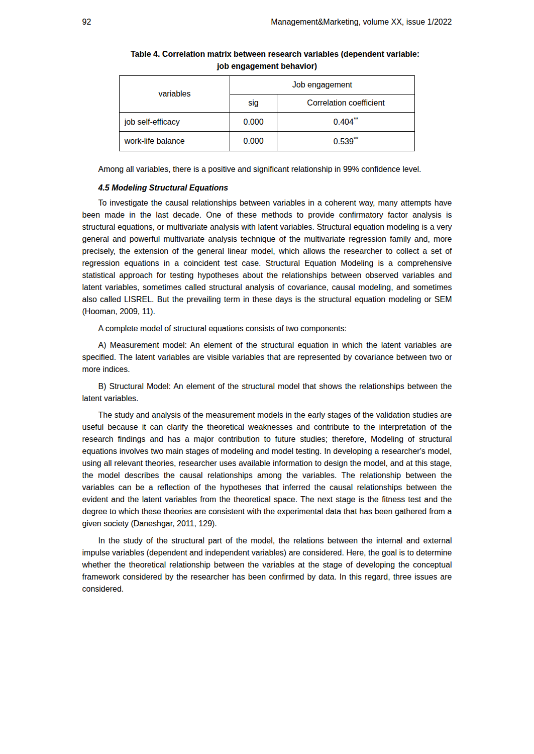92 Management&Marketing, volume XX, issue 1/2022
Table 4. Correlation matrix between research variables (dependent variable:
job engagement behavior)
| variables | Job engagement |
| --- | --- |
| sig | Correlation coefficient |
| job self-efficacy | 0.000 | 0.404 ** |
| work-life balance | 0.000 | 0.539 ** |
Among all variables, there is a positive and significant relationship in 99% confidence level.
4.5 Modeling Structural Equations
To investigate the causal relationships between variables in a coherent way, many attempts have been made in the last decade. One of these methods to provide confirmatory factor analysis is structural equations, or multivariate analysis with latent variables. Structural equation modeling is a very general and powerful multivariate analysis technique of the multivariate regression family and, more precisely, the extension of the general linear model, which allows the researcher to collect a set of regression equations in a coincident test case. Structural Equation Modeling is a comprehensive statistical approach for testing hypotheses about the relationships between observed variables and latent variables, sometimes called structural analysis of covariance, causal modeling, and sometimes also called LISREL. But the prevailing term in these days is the structural equation modeling or SEM (Hooman, 2009, 11).
A complete model of structural equations consists of two components:
A) Measurement model: An element of the structural equation in which the latent variables are specified. The latent variables are visible variables that are represented by covariance between two or more indices.
B) Structural Model: An element of the structural model that shows the relationships between the latent variables.
The study and analysis of the measurement models in the early stages of the validation studies are useful because it can clarify the theoretical weaknesses and contribute to the interpretation of the research findings and has a major contribution to future studies; therefore, Modeling of structural equations involves two main stages of modeling and model testing. In developing a researcher's model, using all relevant theories, researcher uses available information to design the model, and at this stage, the model describes the causal relationships among the variables. The relationship between the variables can be a reflection of the hypotheses that inferred the causal relationships between the evident and the latent variables from the theoretical space. The next stage is the fitness test and the degree to which these theories are consistent with the experimental data that has been gathered from a given society (Daneshgar, 2011, 129).
In the study of the structural part of the model, the relations between the internal and external impulse variables (dependent and independent variables) are considered. Here, the goal is to determine whether the theoretical relationship between the variables at the stage of developing the conceptual framework considered by the researcher has been confirmed by data. In this regard, three issues are considered.